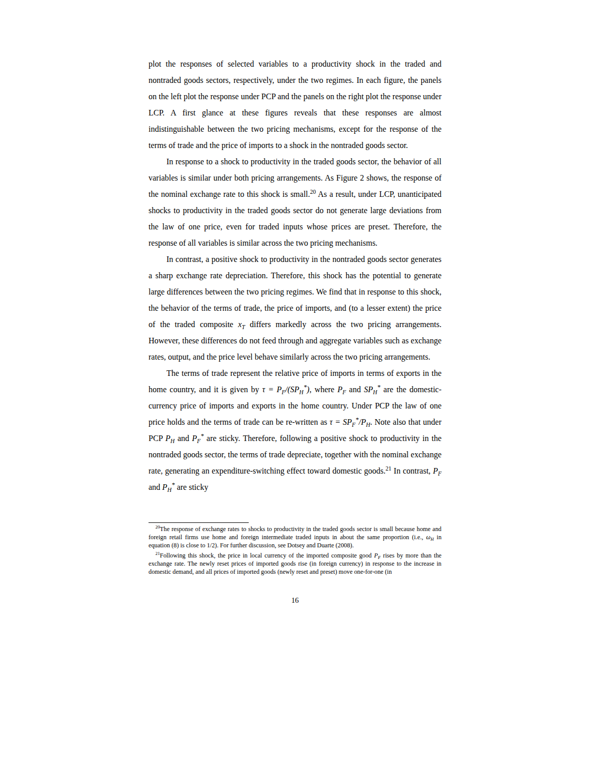plot the responses of selected variables to a productivity shock in the traded and nontraded goods sectors, respectively, under the two regimes. In each figure, the panels on the left plot the response under PCP and the panels on the right plot the response under LCP. A first glance at these figures reveals that these responses are almost indistinguishable between the two pricing mechanisms, except for the response of the terms of trade and the price of imports to a shock in the nontraded goods sector.
In response to a shock to productivity in the traded goods sector, the behavior of all variables is similar under both pricing arrangements. As Figure 2 shows, the response of the nominal exchange rate to this shock is small.20 As a result, under LCP, unanticipated shocks to productivity in the traded goods sector do not generate large deviations from the law of one price, even for traded inputs whose prices are preset. Therefore, the response of all variables is similar across the two pricing mechanisms.
In contrast, a positive shock to productivity in the nontraded goods sector generates a sharp exchange rate depreciation. Therefore, this shock has the potential to generate large differences between the two pricing regimes. We find that in response to this shock, the behavior of the terms of trade, the price of imports, and (to a lesser extent) the price of the traded composite xT differs markedly across the two pricing arrangements. However, these differences do not feed through and aggregate variables such as exchange rates, output, and the price level behave similarly across the two pricing arrangements.
The terms of trade represent the relative price of imports in terms of exports in the home country, and it is given by τ = PF/(SPH*), where PF and SPH* are the domestic-currency price of imports and exports in the home country. Under PCP the law of one price holds and the terms of trade can be re-written as τ = SPF*/PH. Note also that under PCP PH and PF* are sticky. Therefore, following a positive shock to productivity in the nontraded goods sector, the terms of trade depreciate, together with the nominal exchange rate, generating an expenditure-switching effect toward domestic goods.21 In contrast, PF and PH* are sticky
20The response of exchange rates to shocks to productivity in the traded goods sector is small because home and foreign retail firms use home and foreign intermediate traded inputs in about the same proportion (i.e., ωH in equation (8) is close to 1/2). For further discussion, see Dotsey and Duarte (2008).
21Following this shock, the price in local currency of the imported composite good PF rises by more than the exchange rate. The newly reset prices of imported goods rise (in foreign currency) in response to the increase in domestic demand, and all prices of imported goods (newly reset and preset) move one-for-one (in
16